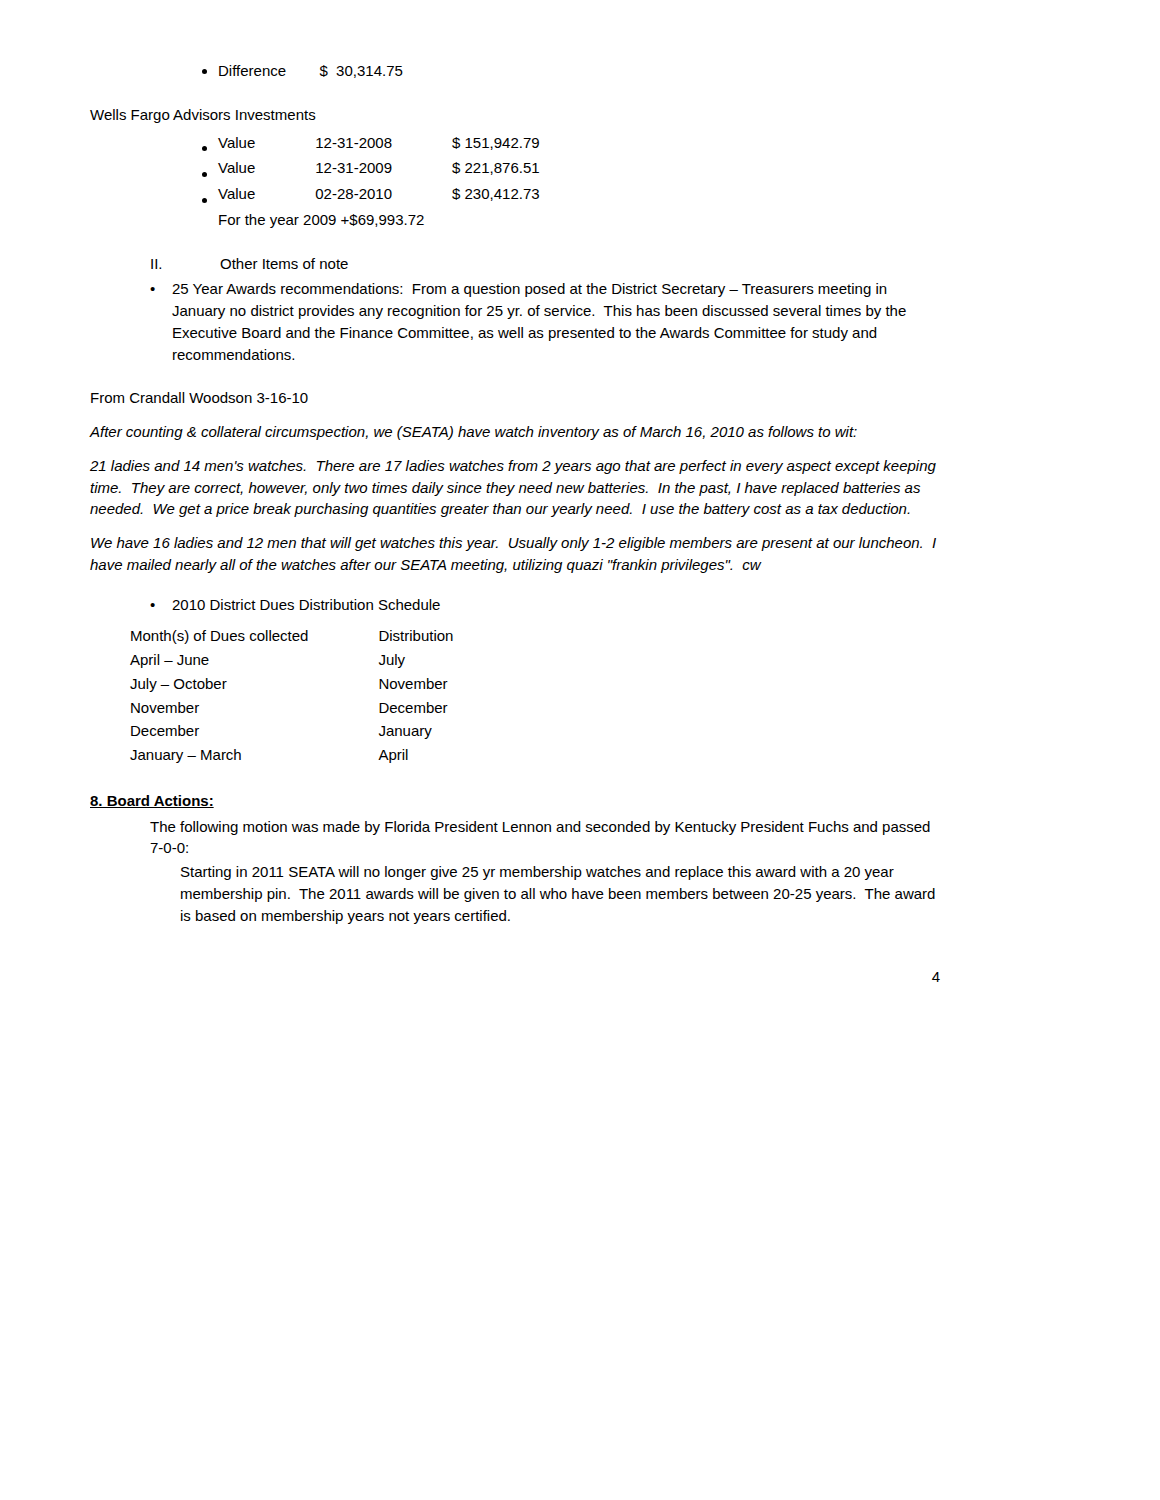Difference $ 30,314.75
Wells Fargo Advisors Investments
| Value | 12-31-2008 | $ 151,942.79 |
| Value | 12-31-2009 | $ 221,876.51 |
| Value | 02-28-2010 | $ 230,412.73 |
For the year 2009 +$69,993.72
II. Other Items of note
• 25 Year Awards recommendations: From a question posed at the District Secretary – Treasurers meeting in January no district provides any recognition for 25 yr. of service. This has been discussed several times by the Executive Board and the Finance Committee, as well as presented to the Awards Committee for study and recommendations.
From Crandall Woodson 3-16-10
After counting & collateral circumspection, we (SEATA) have watch inventory as of March 16, 2010 as follows to wit:
21 ladies and 14 men's watches. There are 17 ladies watches from 2 years ago that are perfect in every aspect except keeping time. They are correct, however, only two times daily since they need new batteries. In the past, I have replaced batteries as needed. We get a price break purchasing quantities greater than our yearly need. I use the battery cost as a tax deduction.
We have 16 ladies and 12 men that will get watches this year. Usually only 1-2 eligible members are present at our luncheon. I have mailed nearly all of the watches after our SEATA meeting, utilizing quazi "frankin privileges". cw
• 2010 District Dues Distribution Schedule
| Month(s) of Dues collected | Distribution |
| April – June | July |
| July – October | November |
| November | December |
| December | January |
| January – March | April |
8. Board Actions:
The following motion was made by Florida President Lennon and seconded by Kentucky President Fuchs and passed 7-0-0:
Starting in 2011 SEATA will no longer give 25 yr membership watches and replace this award with a 20 year membership pin. The 2011 awards will be given to all who have been members between 20-25 years. The award is based on membership years not years certified.
4